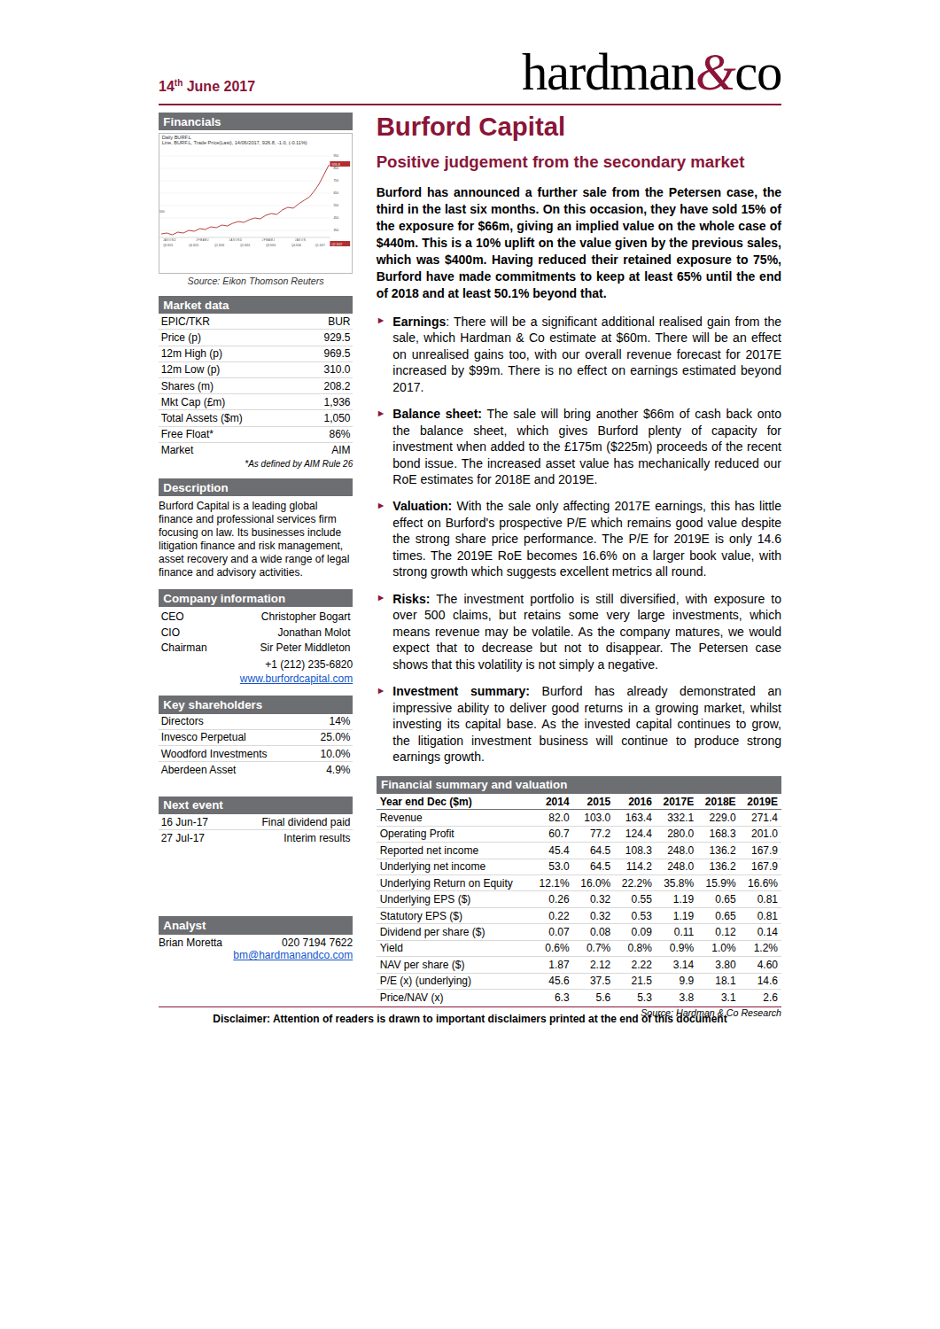14th June 2017
hardman&co
Financials
Daily BURF.L
Line, BURF.L, Trade Price(Last), 14/06/2017, 926.8, -1.0, (-0.11%)
950 850 750 650 550 450 350 926.8 500 J A S O N D J F M A M J J A S O N D J F M A M J J A S O N Q3 2015 Q4 2015 Q1 2016 Q2 2016 Q3 2016 Q4 2016 Q1 2017 Q2 2017
Source: Eikon Thomson Reuters
Market data
| EPIC/TKR | BUR |
| Price (p) | 929.5 |
| 12m High (p) | 969.5 |
| 12m Low (p) | 310.0 |
| Shares (m) | 208.2 |
| Mkt Cap (£m) | 1,936 |
| Total Assets ($m) | 1,050 |
| Free Float* | 86% |
| Market | AIM |
*As defined by AIM Rule 26
Description
Burford Capital is a leading global finance and professional services firm focusing on law. Its businesses include litigation finance and risk management, asset recovery and a wide range of legal finance and advisory activities.
Company information
| CEO | Christopher Bogart |
| CIO | Jonathan Molot |
| Chairman | Sir Peter Middleton |
+1 (212) 235-6820
www.burfordcapital.com
Key shareholders
| Directors | 14% |
| Invesco Perpetual | 25.0% |
| Woodford Investments | 10.0% |
| Aberdeen Asset | 4.9% |
Next event
| 16 Jun-17 | Final dividend paid |
| 27 Jul-17 | Interim results |
Analyst
Brian Moretta 020 7194 7622
bm@hardmanandco.com
Burford Capital
Positive judgement from the secondary market
Burford has announced a further sale from the Petersen case, the third in the last six months. On this occasion, they have sold 15% of the exposure for $66m, giving an implied value on the whole case of $440m. This is a 10% uplift on the value given by the previous sales, which was $400m. Having reduced their retained exposure to 75%, Burford have made commitments to keep at least 65% until the end of 2018 and at least 50.1% beyond that.
Earnings: There will be a significant additional realised gain from the sale, which Hardman & Co estimate at $60m. There will be an effect on unrealised gains too, with our overall revenue forecast for 2017E increased by $99m. There is no effect on earnings estimated beyond 2017.
Balance sheet: The sale will bring another $66m of cash back onto the balance sheet, which gives Burford plenty of capacity for investment when added to the £175m ($225m) proceeds of the recent bond issue. The increased asset value has mechanically reduced our RoE estimates for 2018E and 2019E.
Valuation: With the sale only affecting 2017E earnings, this has little effect on Burford's prospective P/E which remains good value despite the strong share price performance. The P/E for 2019E is only 14.6 times. The 2019E RoE becomes 16.6% on a larger book value, with strong growth which suggests excellent metrics all round.
Risks: The investment portfolio is still diversified, with exposure to over 500 claims, but retains some very large investments, which means revenue may be volatile. As the company matures, we would expect that to decrease but not to disappear. The Petersen case shows that this volatility is not simply a negative.
Investment summary: Burford has already demonstrated an impressive ability to deliver good returns in a growing market, whilst investing its capital base. As the invested capital continues to grow, the litigation investment business will continue to produce strong earnings growth.
Financial summary and valuation
| Year end Dec ($m) | 2014 | 2015 | 2016 | 2017E | 2018E | 2019E |
| --- | --- | --- | --- | --- | --- | --- |
| Revenue | 82.0 | 103.0 | 163.4 | 332.1 | 229.0 | 271.4 |
| Operating Profit | 60.7 | 77.2 | 124.4 | 280.0 | 168.3 | 201.0 |
| Reported net income | 45.4 | 64.5 | 108.3 | 248.0 | 136.2 | 167.9 |
| Underlying net income | 53.0 | 64.5 | 114.2 | 248.0 | 136.2 | 167.9 |
| Underlying Return on Equity | 12.1% | 16.0% | 22.2% | 35.8% | 15.9% | 16.6% |
| Underlying EPS ($) | 0.26 | 0.32 | 0.55 | 1.19 | 0.65 | 0.81 |
| Statutory EPS ($) | 0.22 | 0.32 | 0.53 | 1.19 | 0.65 | 0.81 |
| Dividend per share ($) | 0.07 | 0.08 | 0.09 | 0.11 | 0.12 | 0.14 |
| Yield | 0.6% | 0.7% | 0.8% | 0.9% | 1.0% | 1.2% |
| NAV per share ($) | 1.87 | 2.12 | 2.22 | 3.14 | 3.80 | 4.60 |
| P/E (x) (underlying) | 45.6 | 37.5 | 21.5 | 9.9 | 18.1 | 14.6 |
| Price/NAV (x) | 6.3 | 5.6 | 5.3 | 3.8 | 3.1 | 2.6 |
Source: Hardman & Co Research
Disclaimer: Attention of readers is drawn to important disclaimers printed at the end of this document